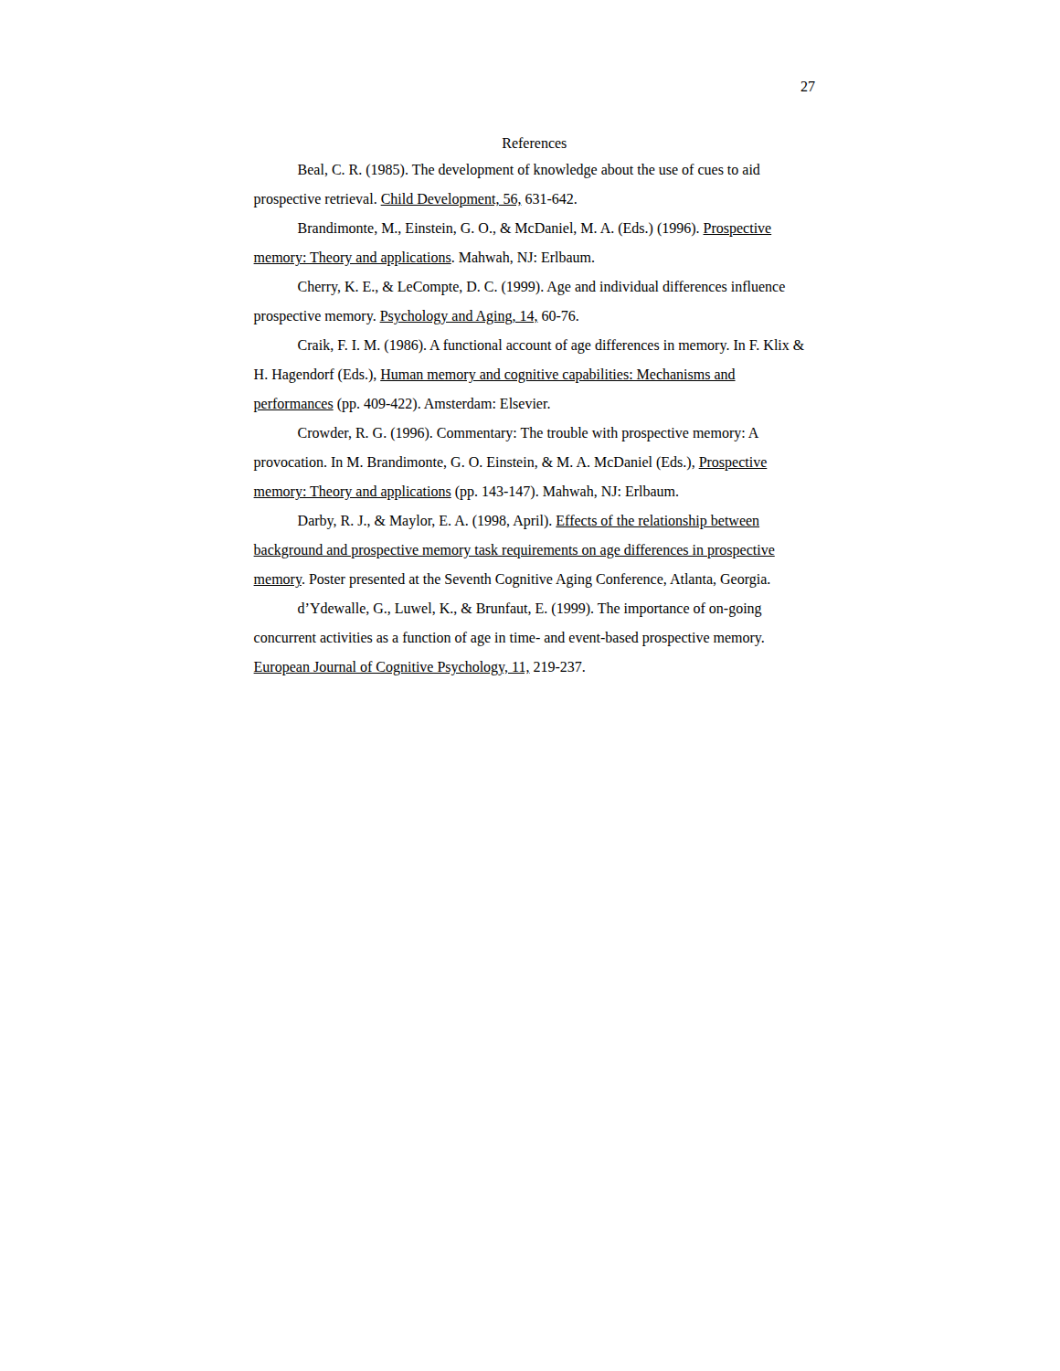27
References
Beal, C. R. (1985). The development of knowledge about the use of cues to aid prospective retrieval. Child Development, 56, 631-642.
Brandimonte, M., Einstein, G. O., & McDaniel, M. A. (Eds.) (1996). Prospective memory: Theory and applications. Mahwah, NJ: Erlbaum.
Cherry, K. E., & LeCompte, D. C. (1999). Age and individual differences influence prospective memory. Psychology and Aging, 14, 60-76.
Craik, F. I. M. (1986). A functional account of age differences in memory. In F. Klix & H. Hagendorf (Eds.), Human memory and cognitive capabilities: Mechanisms and performances (pp. 409-422). Amsterdam: Elsevier.
Crowder, R. G. (1996). Commentary: The trouble with prospective memory: A provocation. In M. Brandimonte, G. O. Einstein, & M. A. McDaniel (Eds.), Prospective memory: Theory and applications (pp. 143-147). Mahwah, NJ: Erlbaum.
Darby, R. J., & Maylor, E. A. (1998, April). Effects of the relationship between background and prospective memory task requirements on age differences in prospective memory. Poster presented at the Seventh Cognitive Aging Conference, Atlanta, Georgia.
d’Ydewalle, G., Luwel, K., & Brunfaut, E. (1999). The importance of on-going concurrent activities as a function of age in time- and event-based prospective memory. European Journal of Cognitive Psychology, 11, 219-237.